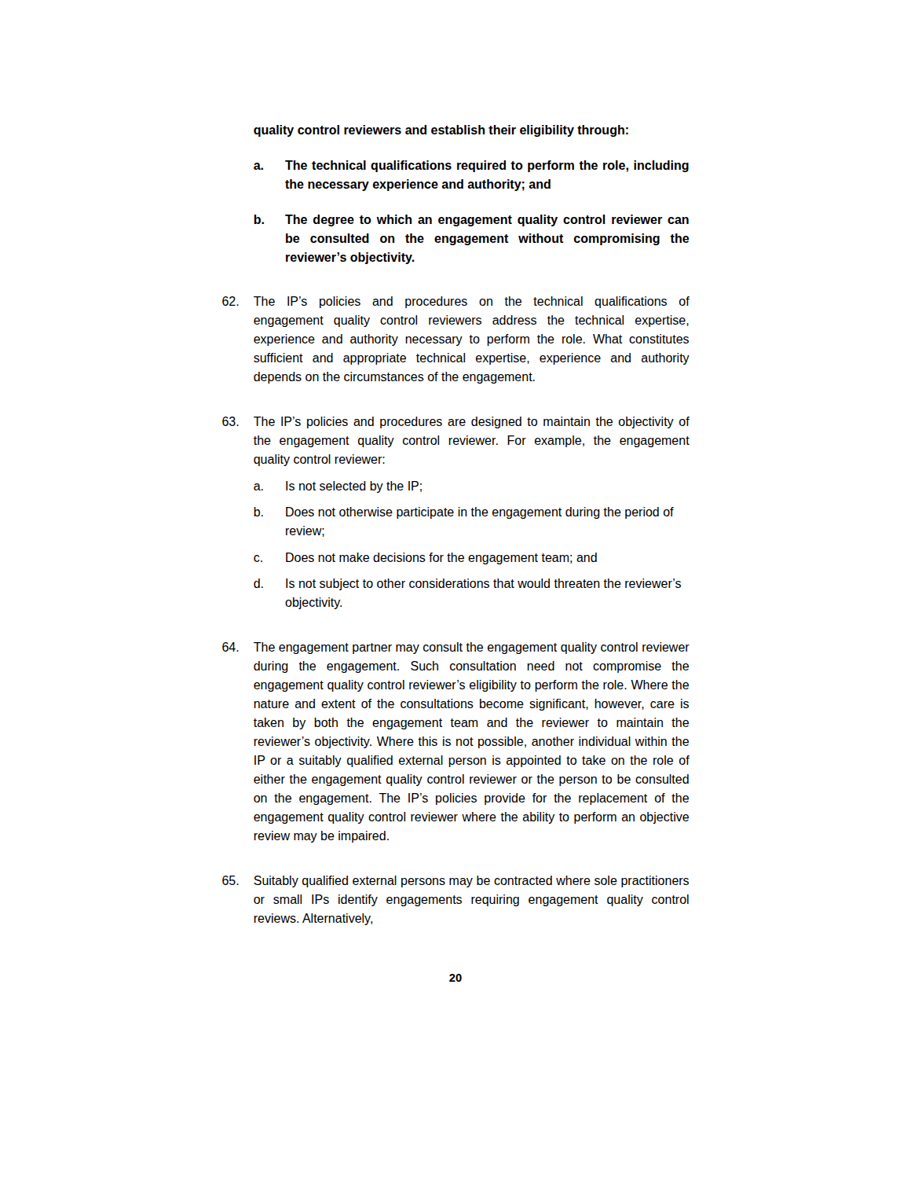quality control reviewers and establish their eligibility through:
The technical qualifications required to perform the role, including the necessary experience and authority; and
The degree to which an engagement quality control reviewer can be consulted on the engagement without compromising the reviewer’s objectivity.
The IP’s policies and procedures on the technical qualifications of engagement quality control reviewers address the technical expertise, experience and authority necessary to perform the role. What constitutes sufficient and appropriate technical expertise, experience and authority depends on the circumstances of the engagement.
The IP’s policies and procedures are designed to maintain the objectivity of the engagement quality control reviewer. For example, the engagement quality control reviewer:
Is not selected by the IP;
Does not otherwise participate in the engagement during the period of review;
Does not make decisions for the engagement team; and
Is not subject to other considerations that would threaten the reviewer’s objectivity.
The engagement partner may consult the engagement quality control reviewer during the engagement. Such consultation need not compromise the engagement quality control reviewer’s eligibility to perform the role. Where the nature and extent of the consultations become significant, however, care is taken by both the engagement team and the reviewer to maintain the reviewer’s objectivity. Where this is not possible, another individual within the IP or a suitably qualified external person is appointed to take on the role of either the engagement quality control reviewer or the person to be consulted on the engagement. The IP’s policies provide for the replacement of the engagement quality control reviewer where the ability to perform an objective review may be impaired.
Suitably qualified external persons may be contracted where sole practitioners or small IPs identify engagements requiring engagement quality control reviews. Alternatively,
20